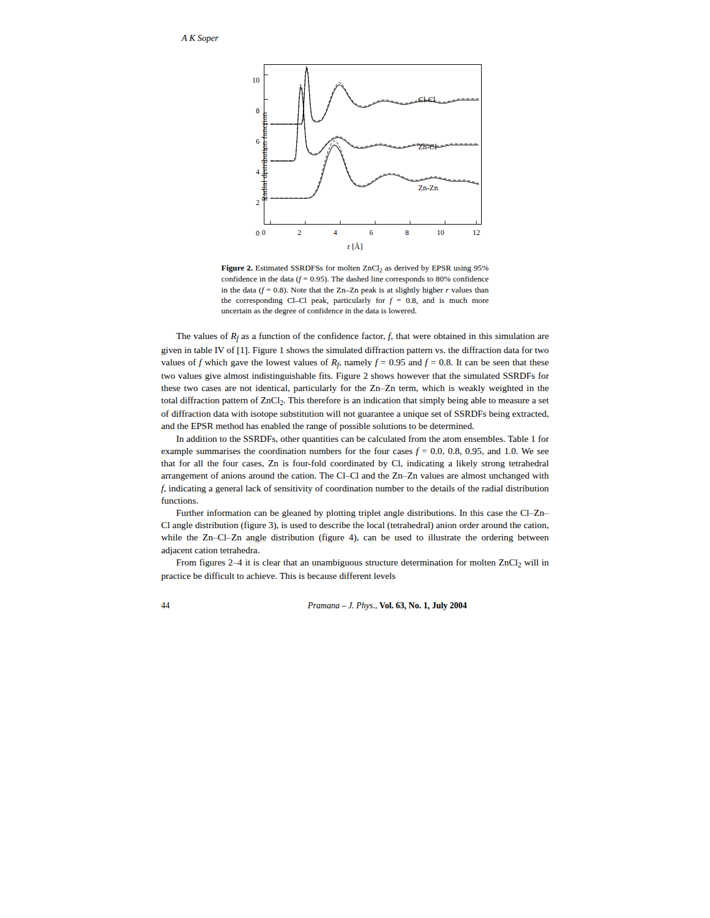A K Soper
Radial distribution function
10
8
6
4
2
0
0
2
4
6
8
10
12
r [Å]
Cl-Cl
Zn-Cl
Zn-Zn
Figure 2. Estimated SSRDFSs for molten ZnCl2 as derived by EPSR using 95% confidence in the data (f = 0.95). The dashed line corresponds to 80% confidence in the data (f = 0.8). Note that the Zn–Zn peak is at slightly higher r values than the corresponding Cl–Cl peak, particularly for f = 0.8, and is much more uncertain as the degree of confidence in the data is lowered.
The values of Rf as a function of the confidence factor, f, that were obtained in this simulation are given in table IV of [1]. Figure 1 shows the simulated diffraction pattern vs. the diffraction data for two values of f which gave the lowest values of Rf, namely f = 0.95 and f = 0.8. It can be seen that these two values give almost indistinguishable fits. Figure 2 shows however that the simulated SSRDFs for these two cases are not identical, particularly for the Zn–Zn term, which is weakly weighted in the total diffraction pattern of ZnCl2. This therefore is an indication that simply being able to measure a set of diffraction data with isotope substitution will not guarantee a unique set of SSRDFs being extracted, and the EPSR method has enabled the range of possible solutions to be determined.
In addition to the SSRDFs, other quantities can be calculated from the atom ensembles. Table 1 for example summarises the coordination numbers for the four cases f = 0.0, 0.8, 0.95, and 1.0. We see that for all the four cases, Zn is four-fold coordinated by Cl, indicating a likely strong tetrahedral arrangement of anions around the cation. The Cl–Cl and the Zn–Zn values are almost unchanged with f, indicating a general lack of sensitivity of coordination number to the details of the radial distribution functions.
Further information can be gleaned by plotting triplet angle distributions. In this case the Cl–Zn–Cl angle distribution (figure 3), is used to describe the local (tetrahedral) anion order around the cation, while the Zn–Cl–Zn angle distribution (figure 4), can be used to illustrate the ordering between adjacent cation tetrahedra.
From figures 2–4 it is clear that an unambiguous structure determination for molten ZnCl2 will in practice be difficult to achieve. This is because different levels
44
Pramana – J. Phys., Vol. 63, No. 1, July 2004